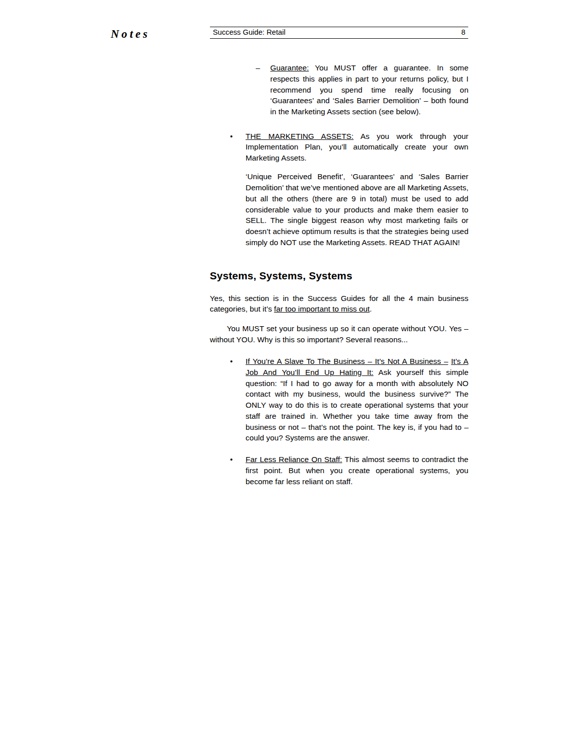Notes
Success Guide: Retail 8
–
Guarantee: You MUST offer a guarantee. In some respects this applies in part to your returns policy, but I recommend you spend time really focusing on ‘Guarantees’ and ‘Sales Barrier Demolition’ – both found in the Marketing Assets section (see below).
•
THE MARKETING ASSETS: As you work through your Implementation Plan, you’ll automatically create your own Marketing Assets.
‘Unique Perceived Benefit’, ‘Guarantees’ and ‘Sales Barrier Demolition’ that we’ve mentioned above are all Marketing Assets, but all the others (there are 9 in total) must be used to add considerable value to your products and make them easier to SELL. The single biggest reason why most marketing fails or doesn’t achieve optimum results is that the strategies being used simply do NOT use the Marketing Assets. READ THAT AGAIN!
Systems, Systems, Systems
Yes, this section is in the Success Guides for all the 4 main business categories, but it’s far too important to miss out.
You MUST set your business up so it can operate without YOU. Yes – without YOU. Why is this so important? Several reasons...
•
If You’re A Slave To The Business – It’s Not A Business – It’s A Job And You’ll End Up Hating It: Ask yourself this simple question: “If I had to go away for a month with absolutely NO contact with my business, would the business survive?” The ONLY way to do this is to create operational systems that your staff are trained in. Whether you take time away from the business or not – that’s not the point. The key is, if you had to – could you? Systems are the answer.
•
Far Less Reliance On Staff: This almost seems to contradict the first point. But when you create operational systems, you become far less reliant on staff.